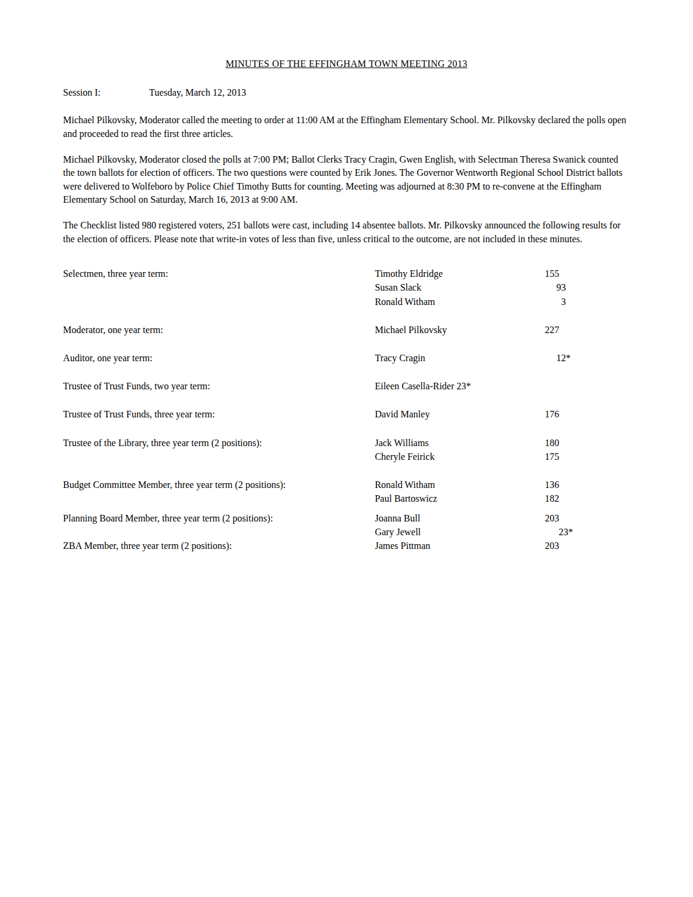MINUTES OF THE EFFINGHAM TOWN MEETING 2013
Session I: Tuesday, March 12, 2013
Michael Pilkovsky, Moderator called the meeting to order at 11:00 AM at the Effingham Elementary School. Mr. Pilkovsky declared the polls open and proceeded to read the first three articles.
Michael Pilkovsky, Moderator closed the polls at 7:00 PM; Ballot Clerks Tracy Cragin, Gwen English, with Selectman Theresa Swanick counted the town ballots for election of officers. The two questions were counted by Erik Jones. The Governor Wentworth Regional School District ballots were delivered to Wolfeboro by Police Chief Timothy Butts for counting. Meeting was adjourned at 8:30 PM to re-convene at the Effingham Elementary School on Saturday, March 16, 2013 at 9:00 AM.
The Checklist listed 980 registered voters, 251 ballots were cast, including 14 absentee ballots. Mr. Pilkovsky announced the following results for the election of officers. Please note that write-in votes of less than five, unless critical to the outcome, are not included in these minutes.
| Selectmen, three year term: | Timothy Eldridge Susan Slack Ronald Witham | 155 93 3 |
| Moderator, one year term: | Michael Pilkovsky | 227 |
| Auditor, one year term: | Tracy Cragin | 12* |
| Trustee of Trust Funds, two year term: | Eileen Casella-Rider 23* | |
| Trustee of Trust Funds, three year term: | David Manley | 176 |
| Trustee of the Library, three year term (2 positions): | Jack Williams Cheryle Feirick | 180 175 |
| Budget Committee Member, three year term (2 positions): | Ronald Witham Paul Bartoswicz | 136 182 |
| Planning Board Member, three year term (2 positions): | Joanna Bull Gary Jewell | 203 23* |
| ZBA Member, three year term (2 positions): | James Pittman | 203 |